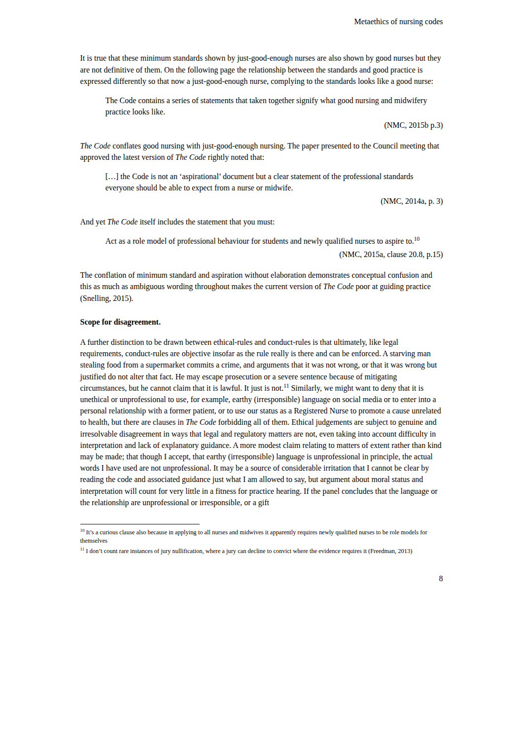Metaethics of nursing codes
It is true that these minimum standards shown by just-good-enough nurses are also shown by good nurses but they are not definitive of them. On the following page the relationship between the standards and good practice is expressed differently so that now a just-good-enough nurse, complying to the standards looks like a good nurse:
The Code contains a series of statements that taken together signify what good nursing and midwifery practice looks like.
(NMC, 2015b p.3)
The Code conflates good nursing with just-good-enough nursing. The paper presented to the Council meeting that approved the latest version of The Code rightly noted that:
[…] the Code is not an ‘aspirational’ document but a clear statement of the professional standards everyone should be able to expect from a nurse or midwife.
(NMC, 2014a, p. 3)
And yet The Code itself includes the statement that you must:
Act as a role model of professional behaviour for students and newly qualified nurses to aspire to.10
(NMC, 2015a, clause 20.8, p.15)
The conflation of minimum standard and aspiration without elaboration demonstrates conceptual confusion and this as much as ambiguous wording throughout makes the current version of The Code poor at guiding practice (Snelling, 2015).
Scope for disagreement.
A further distinction to be drawn between ethical-rules and conduct-rules is that ultimately, like legal requirements, conduct-rules are objective insofar as the rule really is there and can be enforced. A starving man stealing food from a supermarket commits a crime, and arguments that it was not wrong, or that it was wrong but justified do not alter that fact. He may escape prosecution or a severe sentence because of mitigating circumstances, but he cannot claim that it is lawful. It just is not.11 Similarly, we might want to deny that it is unethical or unprofessional to use, for example, earthy (irresponsible) language on social media or to enter into a personal relationship with a former patient, or to use our status as a Registered Nurse to promote a cause unrelated to health, but there are clauses in The Code forbidding all of them. Ethical judgements are subject to genuine and irresolvable disagreement in ways that legal and regulatory matters are not, even taking into account difficulty in interpretation and lack of explanatory guidance. A more modest claim relating to matters of extent rather than kind may be made; that though I accept, that earthy (irresponsible) language is unprofessional in principle, the actual words I have used are not unprofessional. It may be a source of considerable irritation that I cannot be clear by reading the code and associated guidance just what I am allowed to say, but argument about moral status and interpretation will count for very little in a fitness for practice hearing. If the panel concludes that the language or the relationship are unprofessional or irresponsible, or a gift
10 It’s a curious clause also because in applying to all nurses and midwives it apparently requires newly qualified nurses to be role models for themselves
11 I don’t count rare instances of jury nullification, where a jury can decline to convict where the evidence requires it (Freedman, 2013)
8